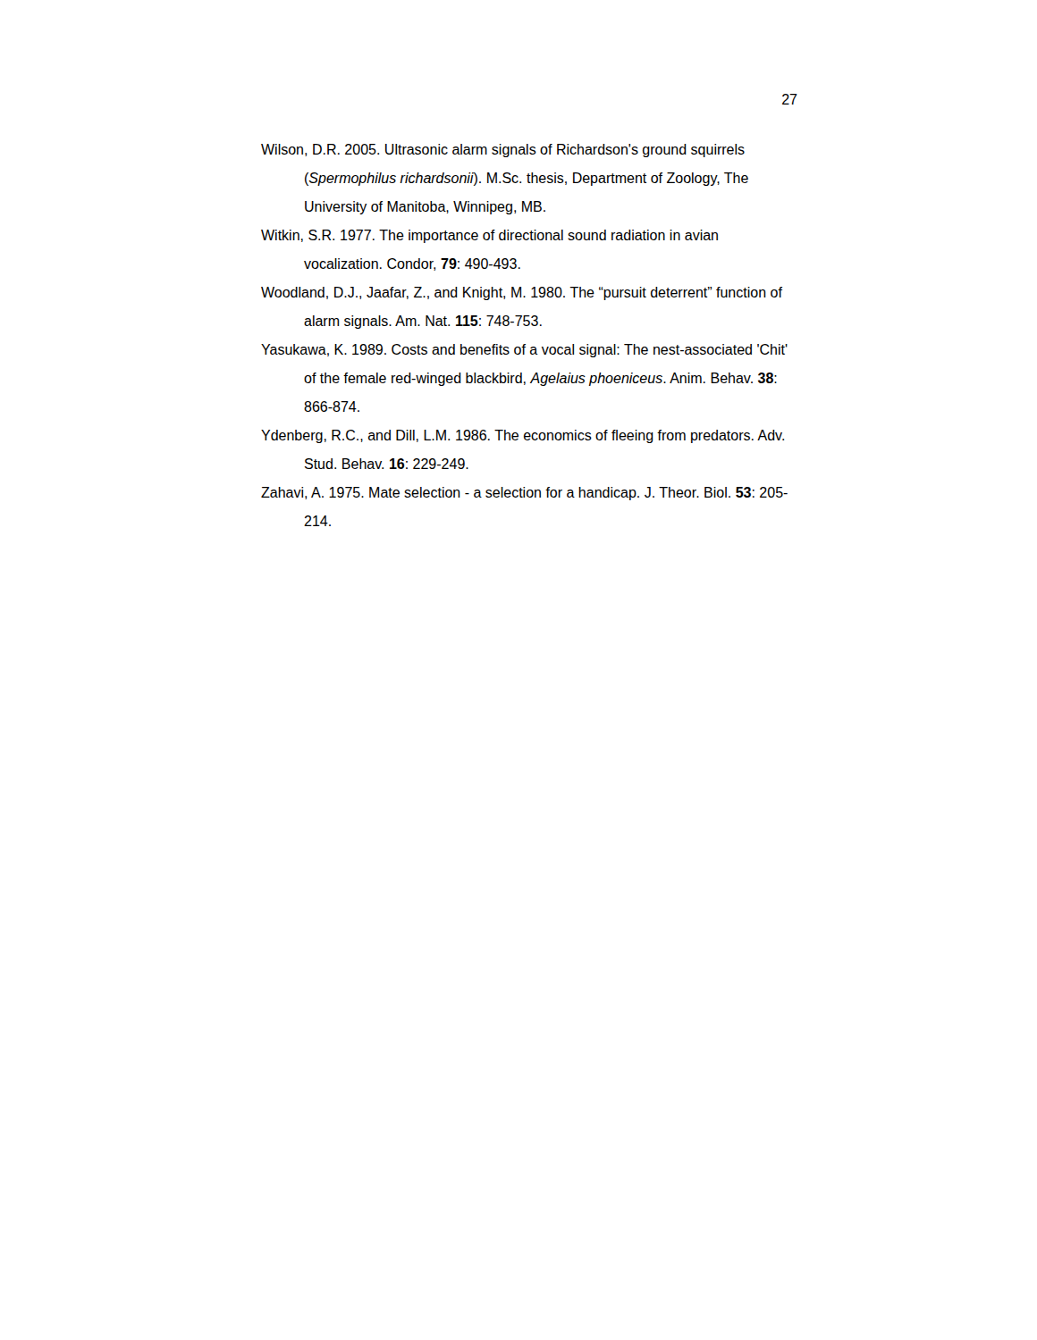27
Wilson, D.R. 2005. Ultrasonic alarm signals of Richardson's ground squirrels (Spermophilus richardsonii). M.Sc. thesis, Department of Zoology, The University of Manitoba, Winnipeg, MB.
Witkin, S.R. 1977. The importance of directional sound radiation in avian vocalization. Condor, 79: 490-493.
Woodland, D.J., Jaafar, Z., and Knight, M. 1980. The “pursuit deterrent” function of alarm signals. Am. Nat. 115: 748-753.
Yasukawa, K. 1989. Costs and benefits of a vocal signal: The nest-associated 'Chit' of the female red-winged blackbird, Agelaius phoeniceus. Anim. Behav. 38: 866-874.
Ydenberg, R.C., and Dill, L.M. 1986. The economics of fleeing from predators. Adv. Stud. Behav. 16: 229-249.
Zahavi, A. 1975. Mate selection - a selection for a handicap. J. Theor. Biol. 53: 205-214.